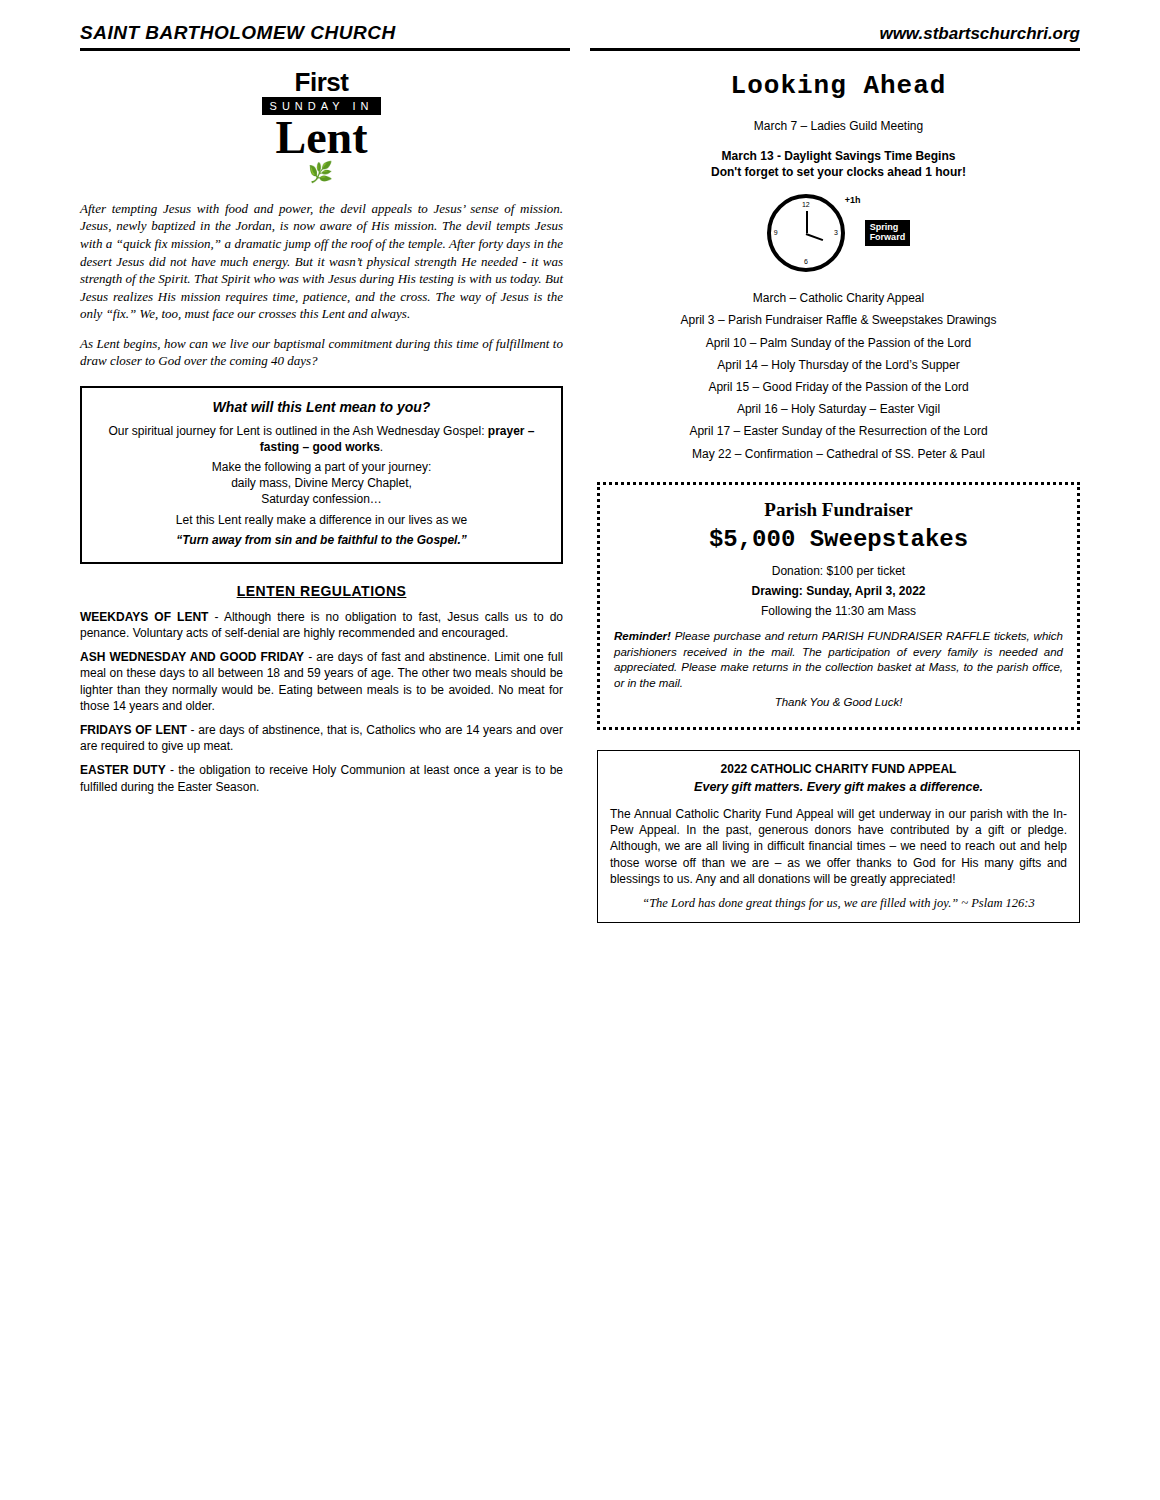SAINT BARTHOLOMEW CHURCH
www.stbartschurchri.org
First
SUNDAY IN
Lent
🌿
After tempting Jesus with food and power, the devil appeals to Jesus’ sense of mission. Jesus, newly baptized in the Jordan, is now aware of His mission. The devil tempts Jesus with a “quick fix mission,” a dramatic jump off the roof of the temple. After forty days in the desert Jesus did not have much energy. But it wasn’t physical strength He needed - it was strength of the Spirit. That Spirit who was with Jesus during His testing is with us today. But Jesus realizes His mission requires time, patience, and the cross. The way of Jesus is the only “fix.” We, too, must face our crosses this Lent and always.
As Lent begins, how can we live our baptismal commitment during this time of fulfillment to draw closer to God over the coming 40 days?
What will this Lent mean to you?
Our spiritual journey for Lent is outlined in the Ash Wednesday Gospel: prayer – fasting – good works.
Make the following a part of your journey:
daily mass, Divine Mercy Chaplet,
Saturday confession…
Let this Lent really make a difference in our lives as we
“Turn away from sin and be faithful to the Gospel.”
LENTEN REGULATIONS
WEEKDAYS OF LENT - Although there is no obligation to fast, Jesus calls us to do penance. Voluntary acts of self-denial are highly recommended and encouraged.
ASH WEDNESDAY AND GOOD FRIDAY - are days of fast and abstinence. Limit one full meal on these days to all between 18 and 59 years of age. The other two meals should be lighter than they normally would be. Eating between meals is to be avoided. No meat for those 14 years and older.
FRIDAYS OF LENT - are days of abstinence, that is, Catholics who are 14 years and over are required to give up meat.
EASTER DUTY - the obligation to receive Holy Communion at least once a year is to be fulfilled during the Easter Season.
Looking Ahead
March 7 – Ladies Guild Meeting
March 13 - Daylight Savings Time Begins
Don't forget to set your clocks ahead 1 hour!
12 3 6 9 +1h Spring
Forward
March – Catholic Charity Appeal
April 3 – Parish Fundraiser Raffle & Sweepstakes Drawings
April 10 – Palm Sunday of the Passion of the Lord
April 14 – Holy Thursday of the Lord’s Supper
April 15 – Good Friday of the Passion of the Lord
April 16 – Holy Saturday – Easter Vigil
April 17 – Easter Sunday of the Resurrection of the Lord
May 22 – Confirmation – Cathedral of SS. Peter & Paul
Parish Fundraiser
$5,000 Sweepstakes
Donation: $100 per ticket
Drawing: Sunday, April 3, 2022
Following the 11:30 am Mass
Reminder! Please purchase and return PARISH FUNDRAISER RAFFLE tickets, which parishioners received in the mail. The participation of every family is needed and appreciated. Please make returns in the collection basket at Mass, to the parish office, or in the mail.
Thank You & Good Luck!
2022 CATHOLIC CHARITY FUND APPEAL
Every gift matters. Every gift makes a difference.
The Annual Catholic Charity Fund Appeal will get underway in our parish with the In-Pew Appeal. In the past, generous donors have contributed by a gift or pledge. Although, we are all living in difficult financial times – we need to reach out and help those worse off than we are – as we offer thanks to God for His many gifts and blessings to us. Any and all donations will be greatly appreciated!
“The Lord has done great things for us, we are filled with joy.” ~ Pslam 126:3